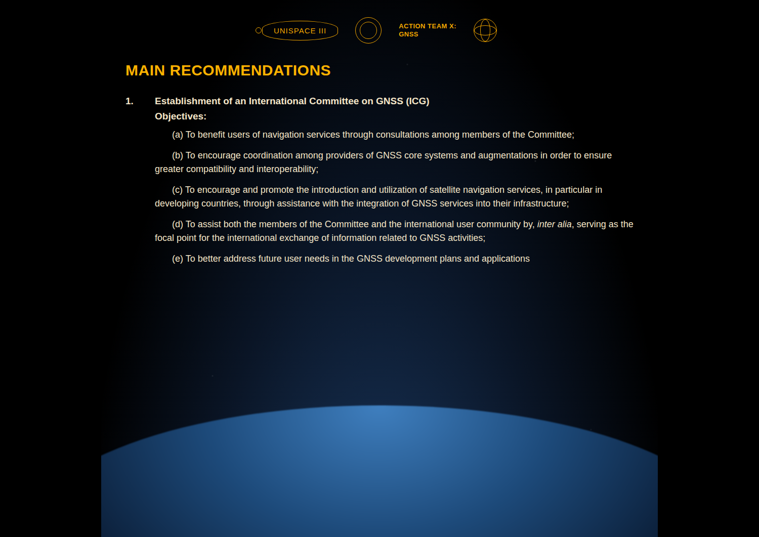UNISPACE III
ACTION TEAM X:
GNSS
MAIN RECOMMENDATIONS
Establishment of an International Committee on GNSS (ICG)
Objectives:
(a) To benefit users of navigation services through consultations among members of the Committee;
(b) To encourage coordination among providers of GNSS core systems and augmentations in order to ensure greater compatibility and interoperability;
(c) To encourage and promote the introduction and utilization of satellite navigation services, in particular in developing countries, through assistance with the integration of GNSS services into their infrastructure;
(d) To assist both the members of the Committee and the international user community by, inter alia, serving as the focal point for the international exchange of information related to GNSS activities;
(e) To better address future user needs in the GNSS development plans and applications